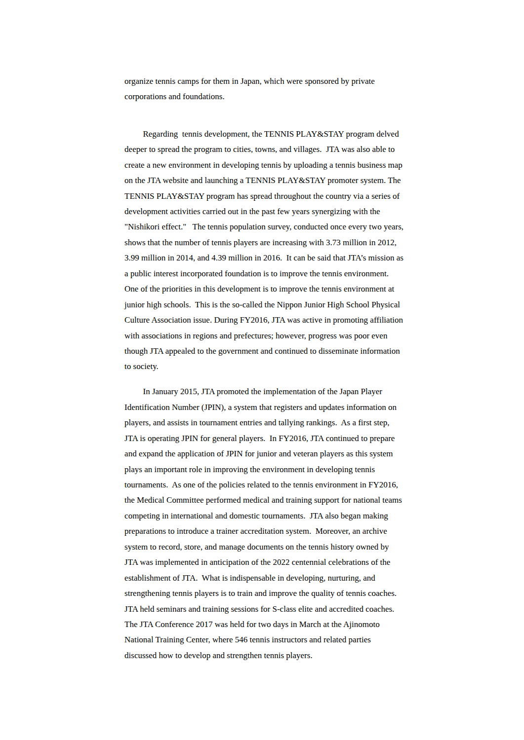organize tennis camps for them in Japan, which were sponsored by private corporations and foundations.
Regarding tennis development, the TENNIS PLAY&STAY program delved deeper to spread the program to cities, towns, and villages. JTA was also able to create a new environment in developing tennis by uploading a tennis business map on the JTA website and launching a TENNIS PLAY&STAY promoter system. The TENNIS PLAY&STAY program has spread throughout the country via a series of development activities carried out in the past few years synergizing with the "Nishikori effect." The tennis population survey, conducted once every two years, shows that the number of tennis players are increasing with 3.73 million in 2012, 3.99 million in 2014, and 4.39 million in 2016. It can be said that JTA’s mission as a public interest incorporated foundation is to improve the tennis environment. One of the priorities in this development is to improve the tennis environment at junior high schools. This is the so-called the Nippon Junior High School Physical Culture Association issue. During FY2016, JTA was active in promoting affiliation with associations in regions and prefectures; however, progress was poor even though JTA appealed to the government and continued to disseminate information to society.
In January 2015, JTA promoted the implementation of the Japan Player Identification Number (JPIN), a system that registers and updates information on players, and assists in tournament entries and tallying rankings. As a first step, JTA is operating JPIN for general players. In FY2016, JTA continued to prepare and expand the application of JPIN for junior and veteran players as this system plays an important role in improving the environment in developing tennis tournaments. As one of the policies related to the tennis environment in FY2016, the Medical Committee performed medical and training support for national teams competing in international and domestic tournaments. JTA also began making preparations to introduce a trainer accreditation system. Moreover, an archive system to record, store, and manage documents on the tennis history owned by JTA was implemented in anticipation of the 2022 centennial celebrations of the establishment of JTA. What is indispensable in developing, nurturing, and strengthening tennis players is to train and improve the quality of tennis coaches. JTA held seminars and training sessions for S-class elite and accredited coaches. The JTA Conference 2017 was held for two days in March at the Ajinomoto National Training Center, where 546 tennis instructors and related parties discussed how to develop and strengthen tennis players.